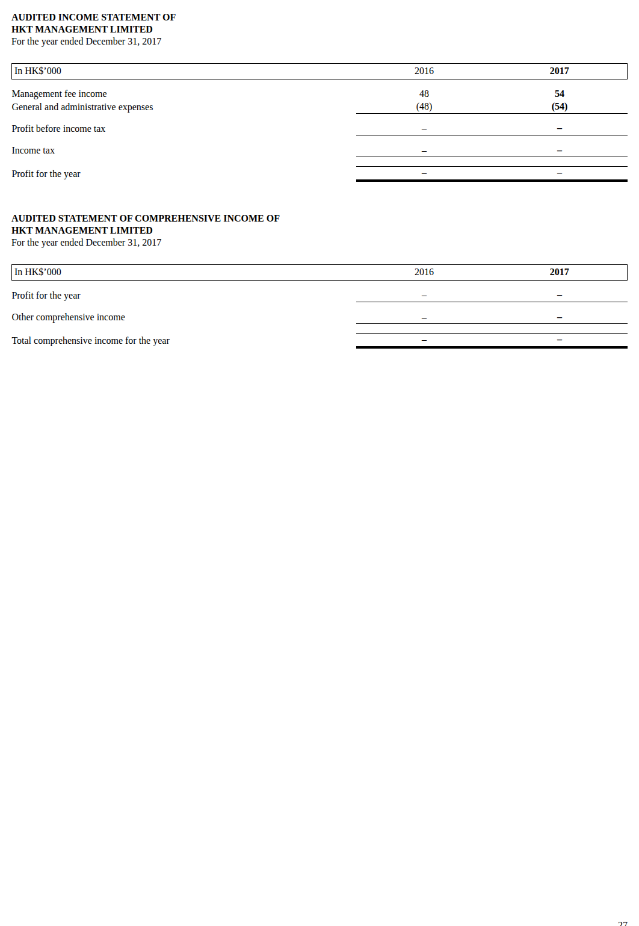Audited Income Statement of
HKT Management Limited
For the year ended December 31, 2017
| In HK$’000 | 2016 | 2017 |
| Management fee income | 48 | 54 |
| General and administrative expenses | (48) | (54) |
| Profit before income tax | – | – |
| Income tax | – | – |
| Profit for the year | – | – |
Audited Statement of Comprehensive Income of
HKT Management Limited
For the year ended December 31, 2017
| In HK$’000 | 2016 | 2017 |
| Profit for the year | – | – |
| Other comprehensive income | – | – |
| Total comprehensive income for the year | – | – |
27